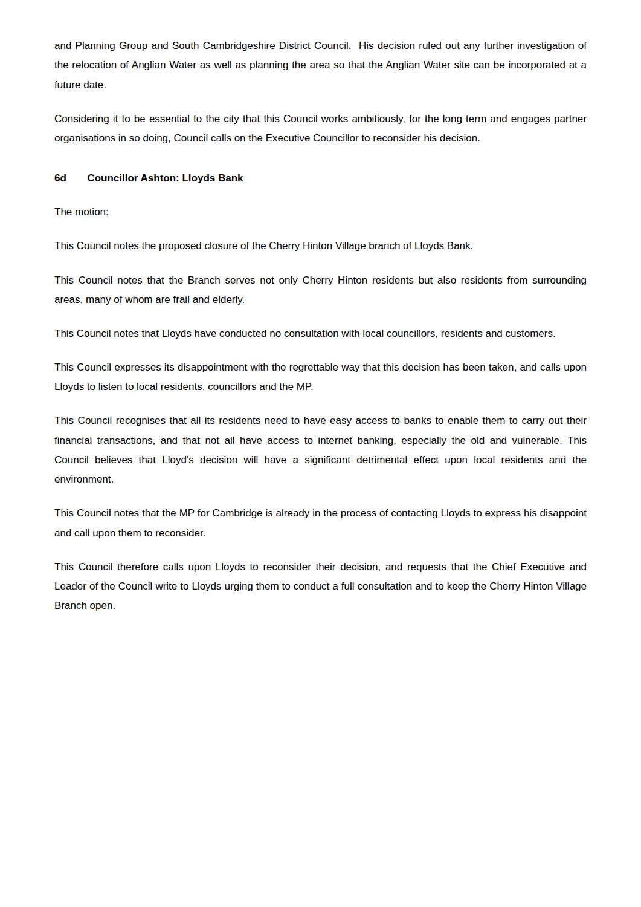and Planning Group and South Cambridgeshire District Council. His decision ruled out any further investigation of the relocation of Anglian Water as well as planning the area so that the Anglian Water site can be incorporated at a future date.
Considering it to be essential to the city that this Council works ambitiously, for the long term and engages partner organisations in so doing, Council calls on the Executive Councillor to reconsider his decision.
6d Councillor Ashton: Lloyds Bank
The motion:
This Council notes the proposed closure of the Cherry Hinton Village branch of Lloyds Bank.
This Council notes that the Branch serves not only Cherry Hinton residents but also residents from surrounding areas, many of whom are frail and elderly.
This Council notes that Lloyds have conducted no consultation with local councillors, residents and customers.
This Council expresses its disappointment with the regrettable way that this decision has been taken, and calls upon Lloyds to listen to local residents, councillors and the MP.
This Council recognises that all its residents need to have easy access to banks to enable them to carry out their financial transactions, and that not all have access to internet banking, especially the old and vulnerable. This Council believes that Lloyd's decision will have a significant detrimental effect upon local residents and the environment.
This Council notes that the MP for Cambridge is already in the process of contacting Lloyds to express his disappoint and call upon them to reconsider.
This Council therefore calls upon Lloyds to reconsider their decision, and requests that the Chief Executive and Leader of the Council write to Lloyds urging them to conduct a full consultation and to keep the Cherry Hinton Village Branch open.